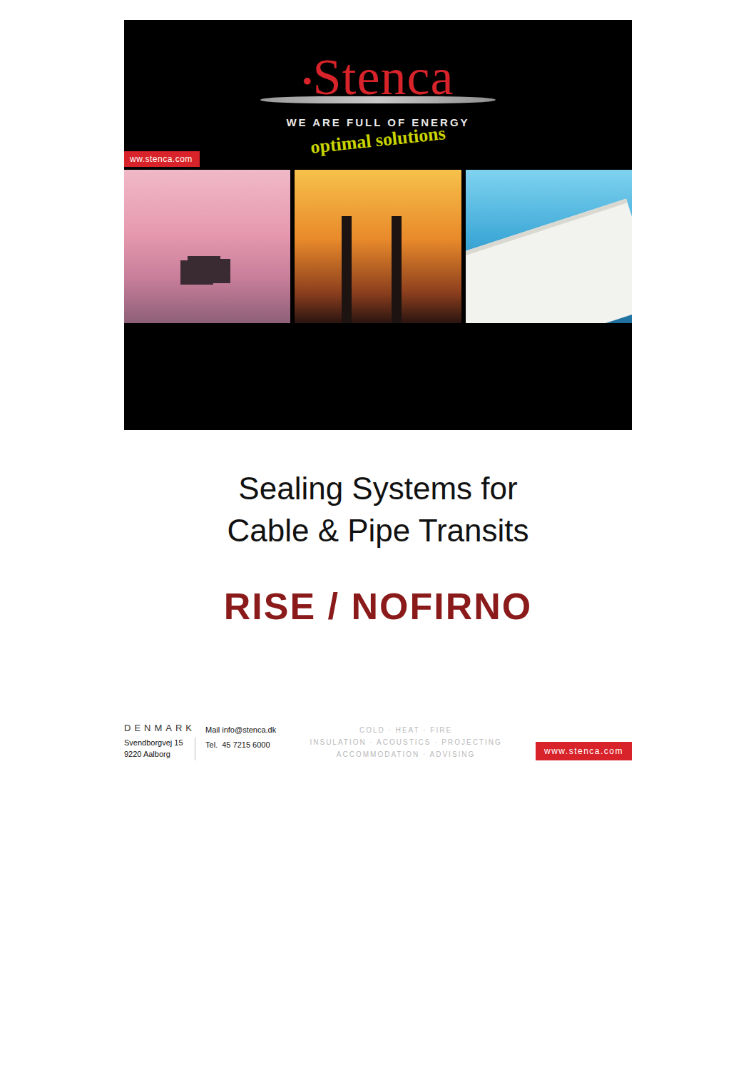•Stenca
WE ARE FULL OF ENERGY optimal solutions
ww.stenca.com
Sealing Systems for
Cable & Pipe Transits
RISE / NOFIRNO
DENMARK
Svendborgvej 15
9220 Aalborg
Mail info@stenca.dk
Tel. 45 7215 6000
COLD · HEAT · FIRE
INSULATION · ACOUSTICS · PROJECTING
ACCOMMODATION · ADVISING
www.stenca.com